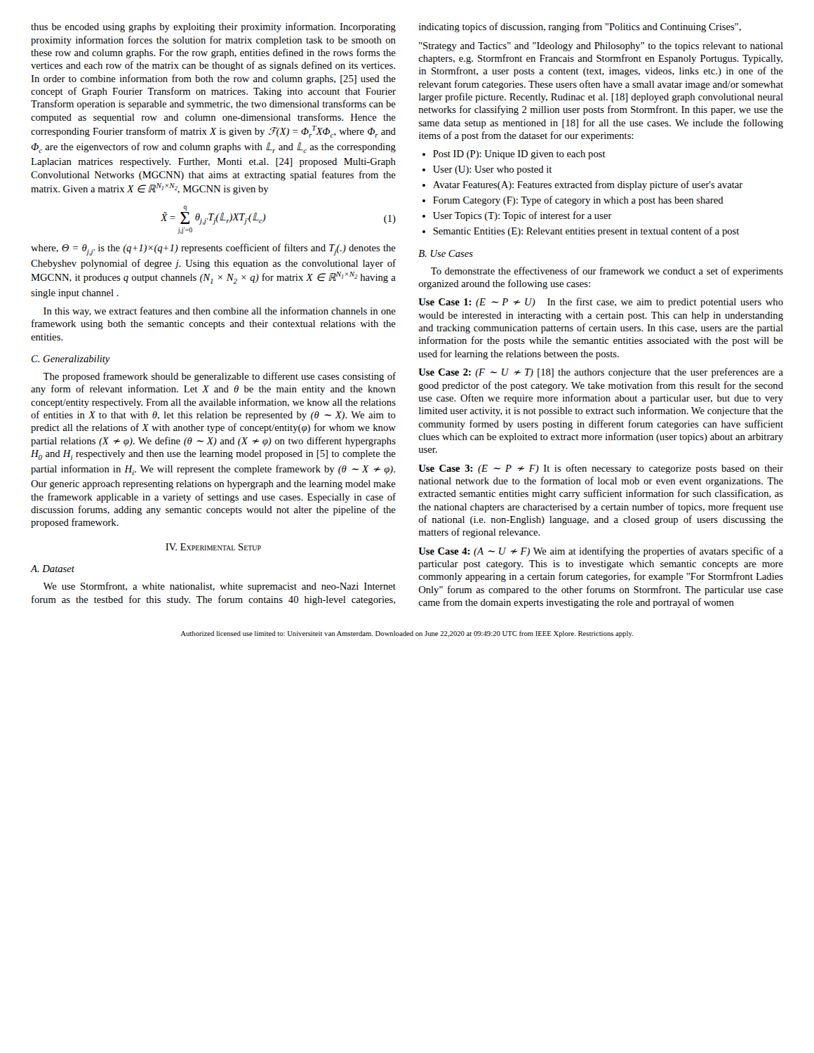thus be encoded using graphs by exploiting their proximity information. Incorporating proximity information forces the solution for matrix completion task to be smooth on these row and column graphs. For the row graph, entities defined in the rows forms the vertices and each row of the matrix can be thought of as signals defined on its vertices. In order to combine information from both the row and column graphs, [25] used the concept of Graph Fourier Transform on matrices. Taking into account that Fourier Transform operation is separable and symmetric, the two dimensional transforms can be computed as sequential row and column one-dimensional transforms. Hence the corresponding Fourier transform of matrix X is given by ℱ(X) = ΦrTXΦc, where Φr and Φc are the eigenvectors of row and column graphs with 𝕃r and 𝕃c as the corresponding Laplacian matrices respectively. Further, Monti et.al. [24] proposed Multi-Graph Convolutional Networks (MGCNN) that aims at extracting spatial features from the matrix. Given a matrix X ∈ ℝN1×N2, MGCNN is given by
X̃ = qΣj,j′=0 θj,j′Tj(𝕃r)XTj′(𝕃c) (1)
where, Θ = θj,j′ is the (q+1)×(q+1) represents coefficient of filters and Tj(.) denotes the Chebyshev polynomial of degree j. Using this equation as the convolutional layer of MGCNN, it produces q output channels (N1 × N2 × q) for matrix X ∈ ℝN1×N2 having a single input channel .
In this way, we extract features and then combine all the information channels in one framework using both the semantic concepts and their contextual relations with the entities.
C. Generalizability
The proposed framework should be generalizable to different use cases consisting of any form of relevant information. Let X and θ be the main entity and the known concept/entity respectively. From all the available information, we know all the relations of entities in X to that with θ, let this relation be represented by (θ ∼ X). We aim to predict all the relations of X with another type of concept/entity(φ) for whom we know partial relations (X ≁ φ). We define (θ ∼ X) and (X ≁ φ) on two different hypergraphs H0 and Hi respectively and then use the learning model proposed in [5] to complete the partial information in Hi. We will represent the complete framework by (θ ∼ X ≁ φ). Our generic approach representing relations on hypergraph and the learning model make the framework applicable in a variety of settings and use cases. Especially in case of discussion forums, adding any semantic concepts would not alter the pipeline of the proposed framework.
IV. Experimental Setup
A. Dataset
We use Stormfront, a white nationalist, white supremacist and neo-Nazi Internet forum as the testbed for this study. The forum contains 40 high-level categories, indicating topics of discussion, ranging from "Politics and Continuing Crises",
"Strategy and Tactics" and "Ideology and Philosophy" to the topics relevant to national chapters, e.g. Stormfront en Francais and Stormfront en Espanoly Portugus. Typically, in Stormfront, a user posts a content (text, images, videos, links etc.) in one of the relevant forum categories. These users often have a small avatar image and/or somewhat larger profile picture. Recently, Rudinac et al. [18] deployed graph convolutional neural networks for classifying 2 million user posts from Stormfront. In this paper, we use the same data setup as mentioned in [18] for all the use cases. We include the following items of a post from the dataset for our experiments:
Post ID (P): Unique ID given to each post
User (U): User who posted it
Avatar Features(A): Features extracted from display picture of user's avatar
Forum Category (F): Type of category in which a post has been shared
User Topics (T): Topic of interest for a user
Semantic Entities (E): Relevant entities present in textual content of a post
B. Use Cases
To demonstrate the effectiveness of our framework we conduct a set of experiments organized around the following use cases:
Use Case 1: (E ∼ P ≁ U) In the first case, we aim to predict potential users who would be interested in interacting with a certain post. This can help in understanding and tracking communication patterns of certain users. In this case, users are the partial information for the posts while the semantic entities associated with the post will be used for learning the relations between the posts.
Use Case 2: (F ∼ U ≁ T) [18] the authors conjecture that the user preferences are a good predictor of the post category. We take motivation from this result for the second use case. Often we require more information about a particular user, but due to very limited user activity, it is not possible to extract such information. We conjecture that the community formed by users posting in different forum categories can have sufficient clues which can be exploited to extract more information (user topics) about an arbitrary user.
Use Case 3: (E ∼ P ≁ F) It is often necessary to categorize posts based on their national network due to the formation of local mob or even event organizations. The extracted semantic entities might carry sufficient information for such classification, as the national chapters are characterised by a certain number of topics, more frequent use of national (i.e. non-English) language, and a closed group of users discussing the matters of regional relevance.
Use Case 4: (A ∼ U ≁ F) We aim at identifying the properties of avatars specific of a particular post category. This is to investigate which semantic concepts are more commonly appearing in a certain forum categories, for example "For Stormfront Ladies Only" forum as compared to the other forums on Stormfront. The particular use case came from the domain experts investigating the role and portrayal of women
Authorized licensed use limited to: Universiteit van Amsterdam. Downloaded on June 22,2020 at 09:49:20 UTC from IEEE Xplore. Restrictions apply.